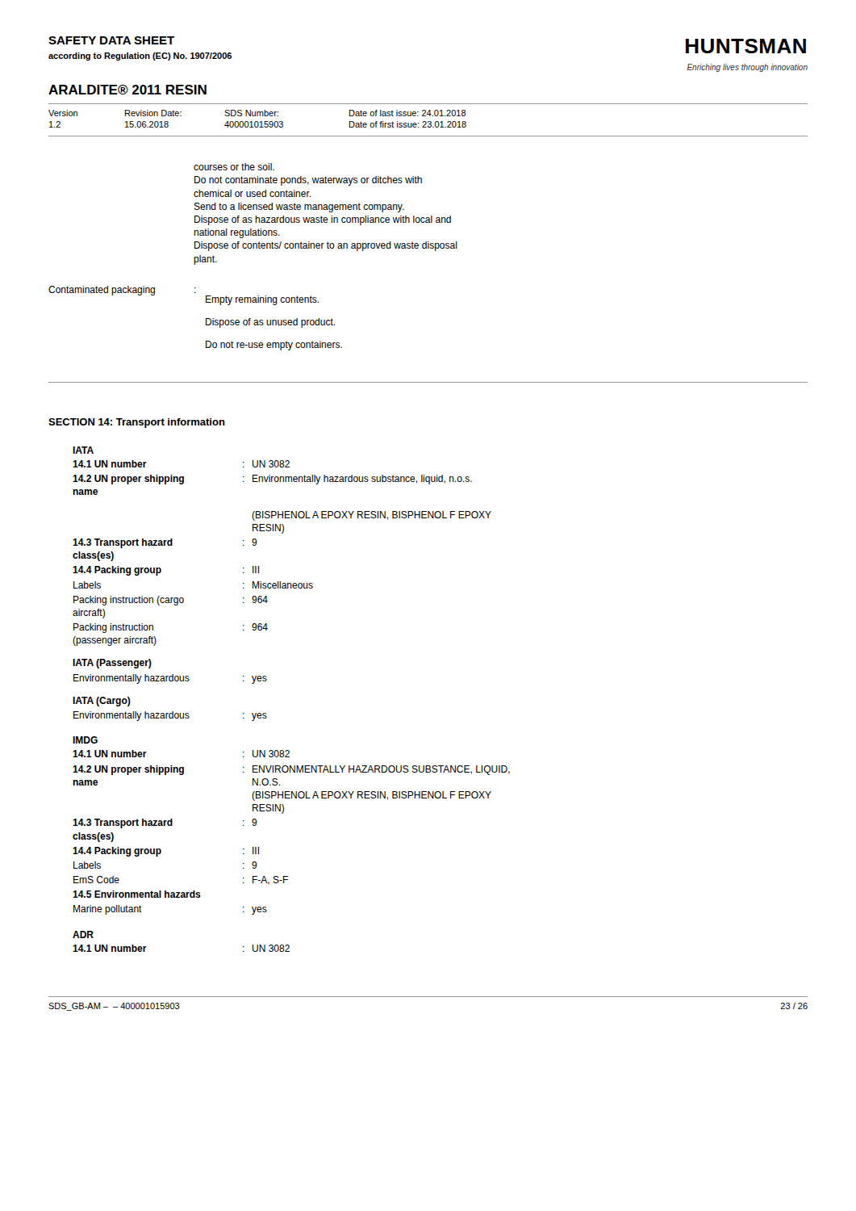SAFETY DATA SHEET
according to Regulation (EC) No. 1907/2006
HUNTSMAN
Enriching lives through innovation
ARALDITE® 2011 RESIN
| Version 1.2 | Revision Date: 15.06.2018 | SDS Number: 400001015903 | Date of last issue: 24.01.2018 Date of first issue: 23.01.2018 |
courses or the soil.
Do not contaminate ponds, waterways or ditches with
chemical or used container.
Send to a licensed waste management company.
Dispose of as hazardous waste in compliance with local and
national regulations.
Dispose of contents/ container to an approved waste disposal
plant.
Contaminated packaging
:
Empty remaining contents.
Dispose of as unused product.
Do not re-use empty containers.
SECTION 14: Transport information
IATA
| 14.1 UN number | : | UN 3082 |
| 14.2 UN proper shipping name | : | Environmentally hazardous substance, liquid, n.o.s. |
| | | (BISPHENOL A EPOXY RESIN, BISPHENOL F EPOXY RESIN) |
| 14.3 Transport hazard class(es) | : | 9 |
| 14.4 Packing group | : | III |
| Labels | : | Miscellaneous |
| Packing instruction (cargo aircraft) | : | 964 |
| Packing instruction (passenger aircraft) | : | 964 |
| IATA (Passenger) | | |
| Environmentally hazardous | : | yes |
| IATA (Cargo) | | |
| Environmentally hazardous | : | yes |
IMDG
| 14.1 UN number | : | UN 3082 |
| 14.2 UN proper shipping name | : | ENVIRONMENTALLY HAZARDOUS SUBSTANCE, LIQUID, N.O.S. (BISPHENOL A EPOXY RESIN, BISPHENOL F EPOXY RESIN) |
| 14.3 Transport hazard class(es) | : | 9 |
| 14.4 Packing group | : | III |
| Labels | : | 9 |
| EmS Code | : | F-A, S-F |
| 14.5 Environmental hazards | | |
| Marine pollutant | : | yes |
ADR
| 14.1 UN number | : | UN 3082 |
SDS_GB-AM – – 400001015903
23 / 26